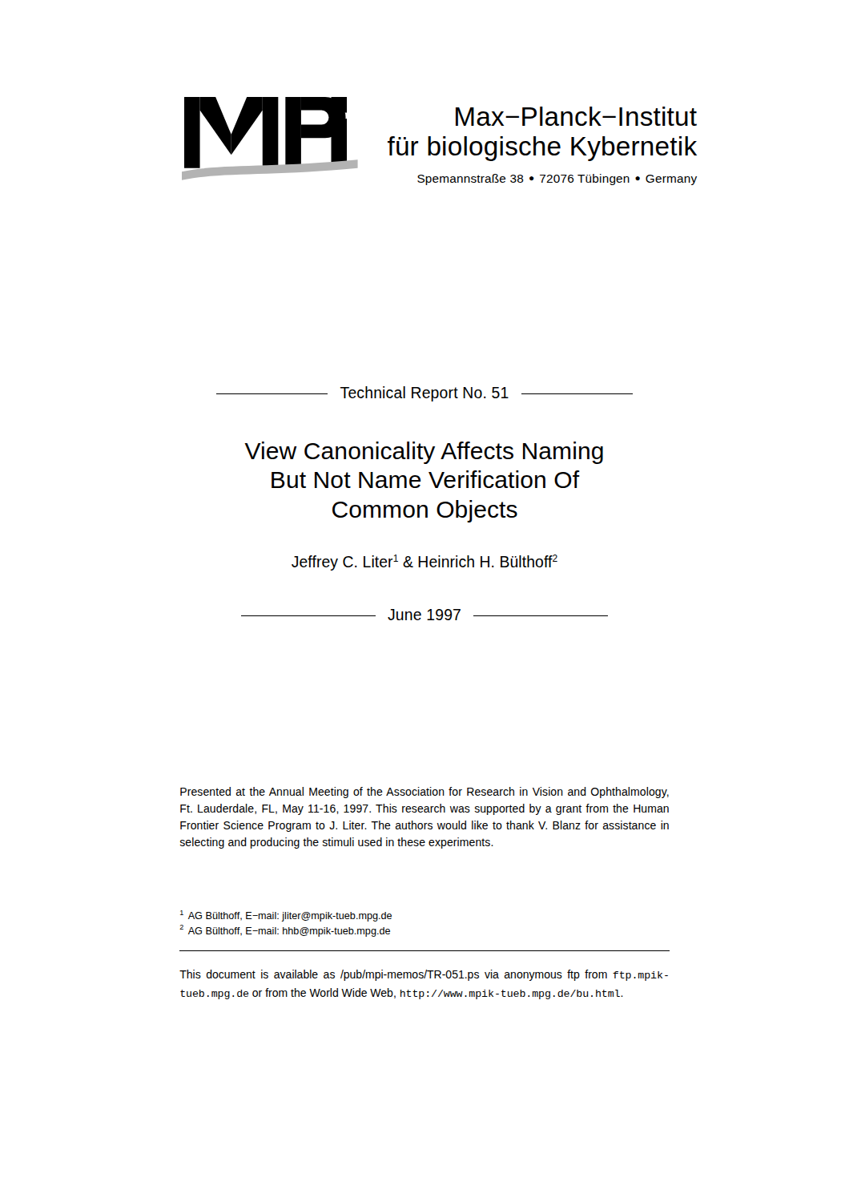Max−Planck−Institut
für biologische Kybernetik
Spemannstraße 38 ● 72076 Tübingen ● Germany
Technical Report No. 51
View Canonicality Affects Naming
But Not Name Verification Of
Common Objects
Jeffrey C. Liter1 & Heinrich H. Bülthoff2
June 1997
Presented at the Annual Meeting of the Association for Research in Vision and Ophthalmology, Ft. Lauderdale, FL, May 11-16, 1997. This research was supported by a grant from the Human Frontier Science Program to J. Liter. The authors would like to thank V. Blanz for assistance in selecting and producing the stimuli used in these experiments.
1 AG Bülthoff, E−mail: jliter@mpik-tueb.mpg.de
2 AG Bülthoff, E−mail: hhb@mpik-tueb.mpg.de
This document is available as /pub/mpi-memos/TR-051.ps via anonymous ftp from ftp.mpik-tueb.mpg.de or from the World Wide Web, http://www.mpik-tueb.mpg.de/bu.html.